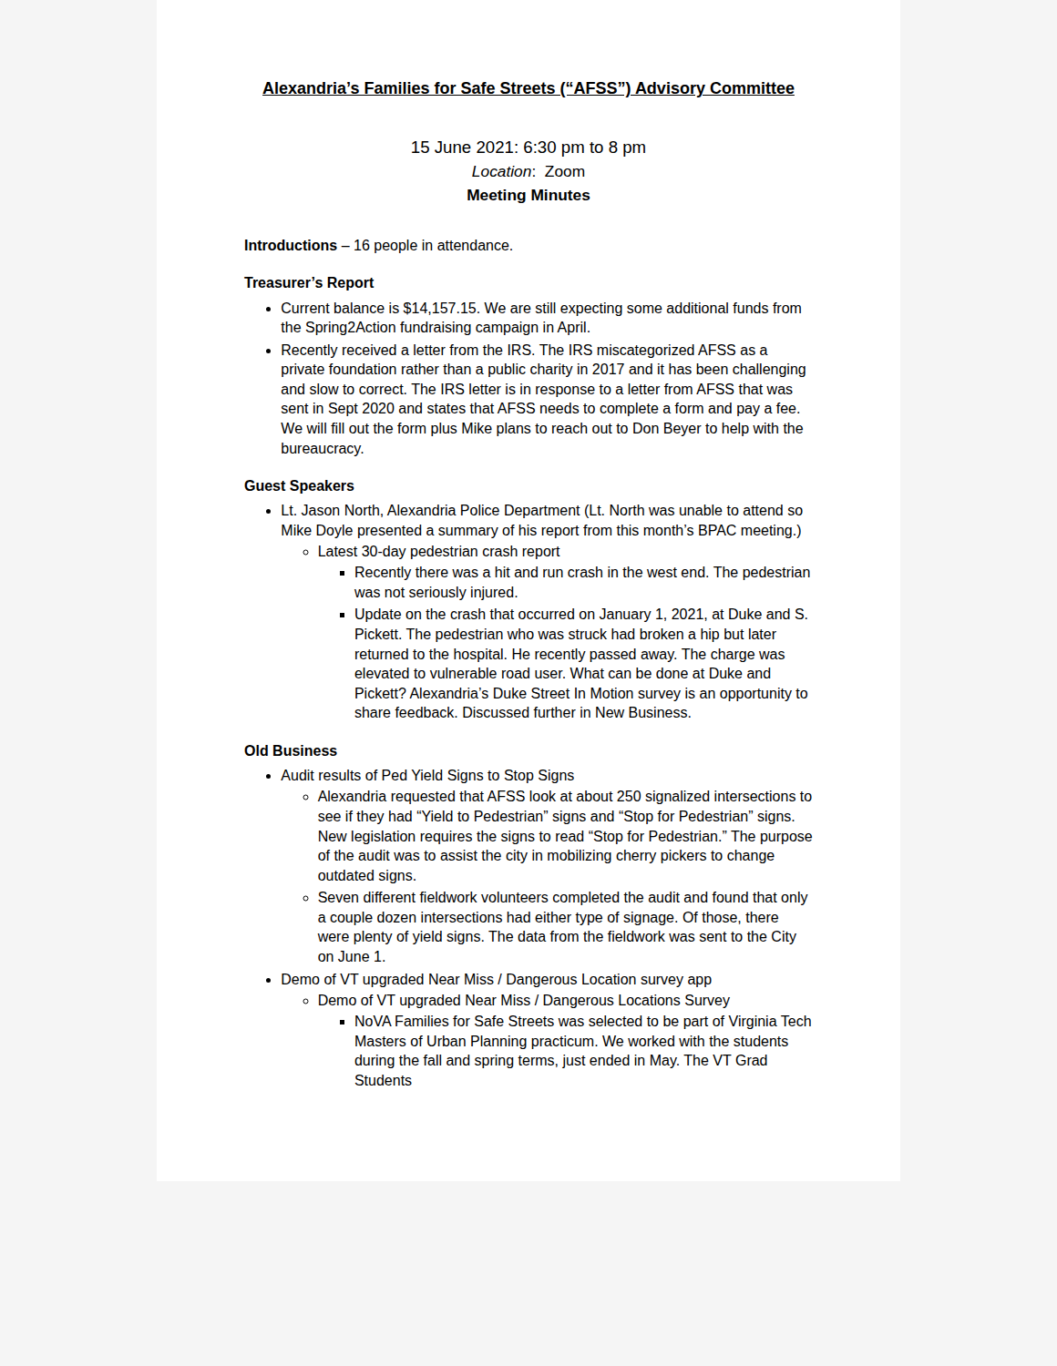Alexandria’s Families for Safe Streets (“AFSS”) Advisory Committee
15 June 2021: 6:30 pm to 8 pm
Location: Zoom
Meeting Minutes
Introductions – 16 people in attendance.
Treasurer’s Report
Current balance is $14,157.15. We are still expecting some additional funds from the Spring2Action fundraising campaign in April.
Recently received a letter from the IRS. The IRS miscategorized AFSS as a private foundation rather than a public charity in 2017 and it has been challenging and slow to correct. The IRS letter is in response to a letter from AFSS that was sent in Sept 2020 and states that AFSS needs to complete a form and pay a fee. We will fill out the form plus Mike plans to reach out to Don Beyer to help with the bureaucracy.
Guest Speakers
Lt. Jason North, Alexandria Police Department (Lt. North was unable to attend so Mike Doyle presented a summary of his report from this month’s BPAC meeting.)
Latest 30-day pedestrian crash report
Recently there was a hit and run crash in the west end. The pedestrian was not seriously injured.
Update on the crash that occurred on January 1, 2021, at Duke and S. Pickett. The pedestrian who was struck had broken a hip but later returned to the hospital. He recently passed away. The charge was elevated to vulnerable road user. What can be done at Duke and Pickett? Alexandria’s Duke Street In Motion survey is an opportunity to share feedback. Discussed further in New Business.
Old Business
Audit results of Ped Yield Signs to Stop Signs
Alexandria requested that AFSS look at about 250 signalized intersections to see if they had “Yield to Pedestrian” signs and “Stop for Pedestrian” signs. New legislation requires the signs to read “Stop for Pedestrian.” The purpose of the audit was to assist the city in mobilizing cherry pickers to change outdated signs.
Seven different fieldwork volunteers completed the audit and found that only a couple dozen intersections had either type of signage. Of those, there were plenty of yield signs. The data from the fieldwork was sent to the City on June 1.
Demo of VT upgraded Near Miss / Dangerous Location survey app
Demo of VT upgraded Near Miss / Dangerous Locations Survey
NoVA Families for Safe Streets was selected to be part of Virginia Tech Masters of Urban Planning practicum. We worked with the students during the fall and spring terms, just ended in May. The VT Grad Students